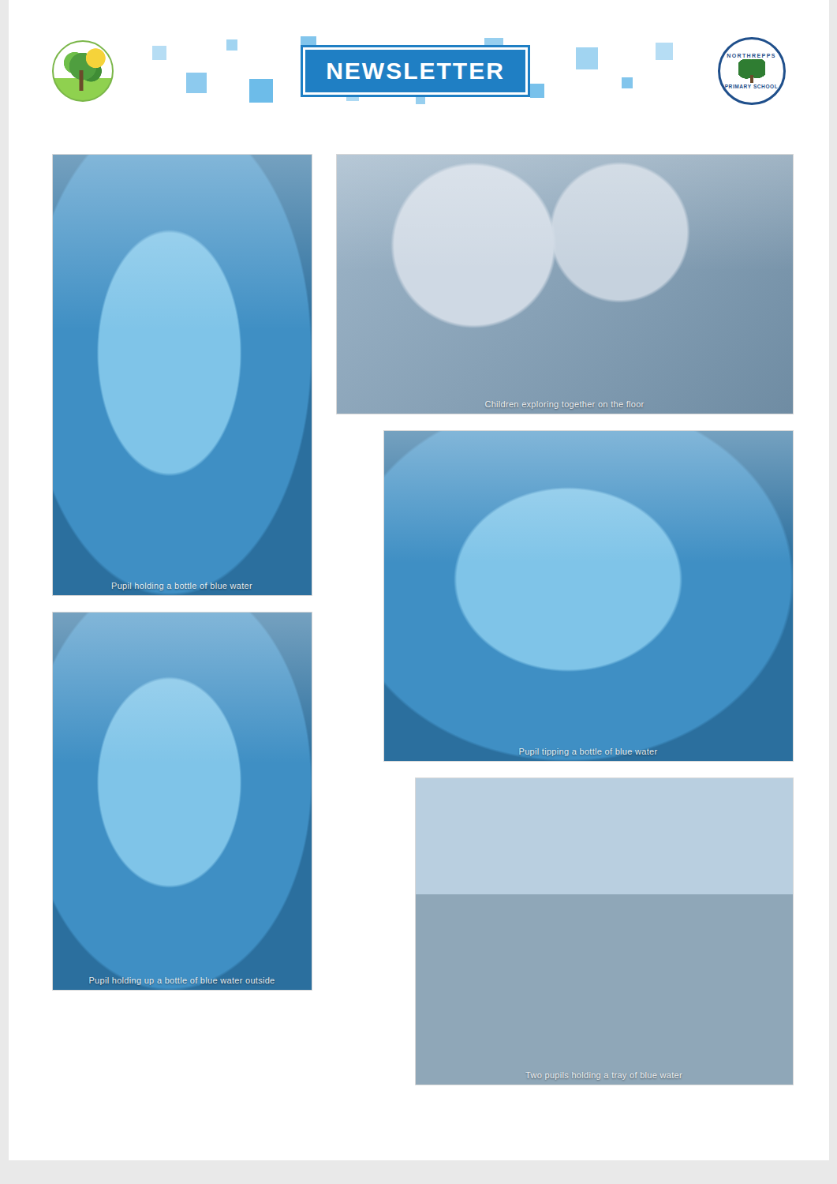Newsletter
Northrepps Primary School